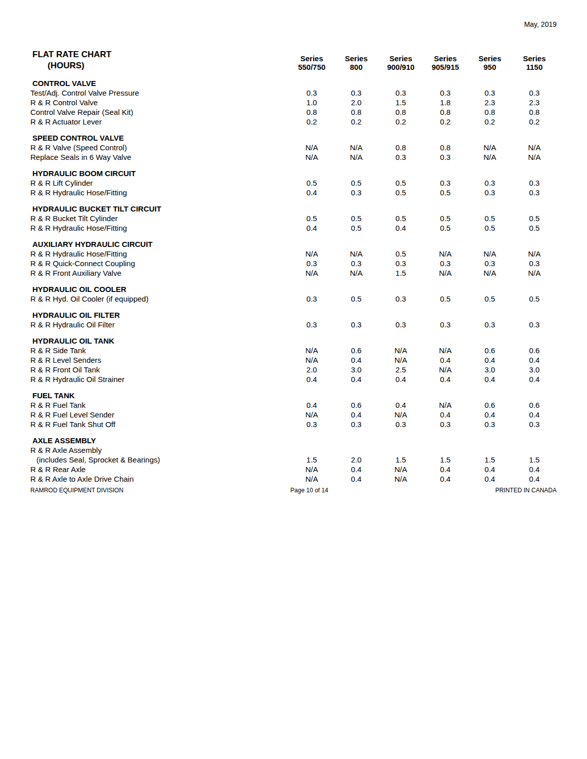May, 2019
| FLAT RATE CHART (HOURS) | Series 550/750 | Series 800 | Series 900/910 | Series 905/915 | Series 950 | Series 1150 |
| CONTROL VALVE |
| Test/Adj. Control Valve Pressure | 0.3 | 0.3 | 0.3 | 0.3 | 0.3 | 0.3 |
| R & R Control Valve | 1.0 | 2.0 | 1.5 | 1.8 | 2.3 | 2.3 |
| Control Valve Repair (Seal Kit) | 0.8 | 0.8 | 0.8 | 0.8 | 0.8 | 0.8 |
| R & R Actuator Lever | 0.2 | 0.2 | 0.2 | 0.2 | 0.2 | 0.2 |
| SPEED CONTROL VALVE |
| R & R Valve (Speed Control) | N/A | N/A | 0.8 | 0.8 | N/A | N/A |
| Replace Seals in 6 Way Valve | N/A | N/A | 0.3 | 0.3 | N/A | N/A |
| HYDRAULIC BOOM CIRCUIT |
| R & R Lift Cylinder | 0.5 | 0.5 | 0.5 | 0.3 | 0.3 | 0.3 |
| R & R Hydraulic Hose/Fitting | 0.4 | 0.3 | 0.5 | 0.5 | 0.3 | 0.3 |
| HYDRAULIC BUCKET TILT CIRCUIT |
| R & R Bucket Tilt Cylinder | 0.5 | 0.5 | 0.5 | 0.5 | 0.5 | 0.5 |
| R & R Hydraulic Hose/Fitting | 0.4 | 0.5 | 0.4 | 0.5 | 0.5 | 0.5 |
| AUXILIARY HYDRAULIC CIRCUIT |
| R & R Hydraulic Hose/Fitting | N/A | N/A | 0.5 | N/A | N/A | N/A |
| R & R Quick-Connect Coupling | 0.3 | 0.3 | 0.3 | 0.3 | 0.3 | 0.3 |
| R & R Front Auxiliary Valve | N/A | N/A | 1.5 | N/A | N/A | N/A |
| HYDRAULIC OIL COOLER |
| R & R Hyd. Oil Cooler (if equipped) | 0.3 | 0.5 | 0.3 | 0.5 | 0.5 | 0.5 |
| HYDRAULIC OIL FILTER |
| R & R Hydraulic Oil Filter | 0.3 | 0.3 | 0.3 | 0.3 | 0.3 | 0.3 |
| HYDRAULIC OIL TANK |
| R & R Side Tank | N/A | 0.6 | N/A | N/A | 0.6 | 0.6 |
| R & R Level Senders | N/A | 0.4 | N/A | 0.4 | 0.4 | 0.4 |
| R & R Front Oil Tank | 2.0 | 3.0 | 2.5 | N/A | 3.0 | 3.0 |
| R & R Hydraulic Oil Strainer | 0.4 | 0.4 | 0.4 | 0.4 | 0.4 | 0.4 |
| FUEL TANK |
| R & R Fuel Tank | 0.4 | 0.6 | 0.4 | N/A | 0.6 | 0.6 |
| R & R Fuel Level Sender | N/A | 0.4 | N/A | 0.4 | 0.4 | 0.4 |
| R & R Fuel Tank Shut Off | 0.3 | 0.3 | 0.3 | 0.3 | 0.3 | 0.3 |
| AXLE ASSEMBLY |
| R & R Axle Assembly | | | | | | |
| (includes Seal, Sprocket & Bearings) | 1.5 | 2.0 | 1.5 | 1.5 | 1.5 | 1.5 |
| R & R Rear Axle | N/A | 0.4 | N/A | 0.4 | 0.4 | 0.4 |
| R & R Axle to Axle Drive Chain | N/A | 0.4 | N/A | 0.4 | 0.4 | 0.4 |
RAMROD EQUIPMENT DIVISION Page 10 of 14 PRINTED IN CANADA